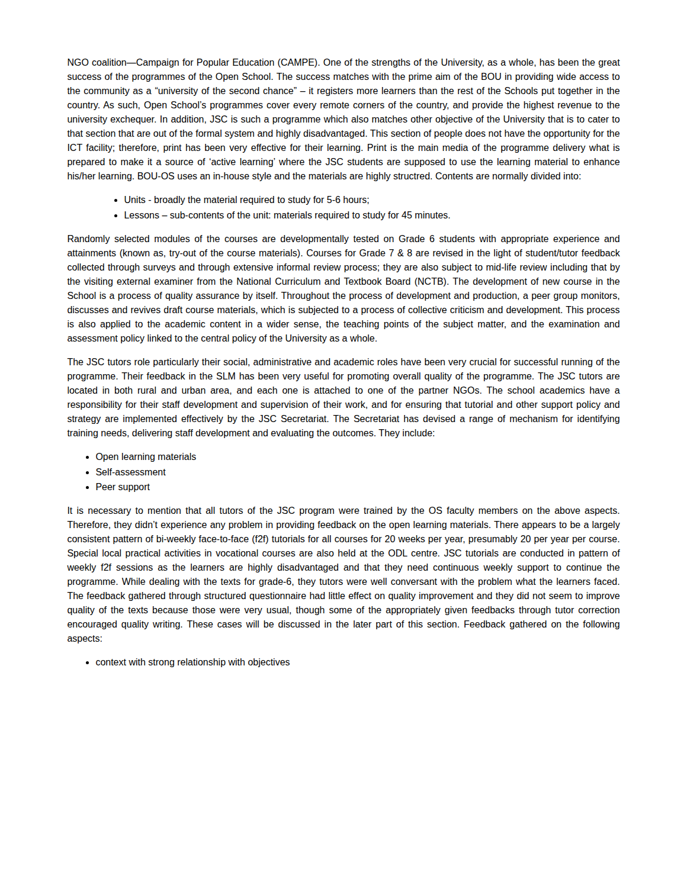NGO coalition—Campaign for Popular Education (CAMPE). One of the strengths of the University, as a whole, has been the great success of the programmes of the Open School. The success matches with the prime aim of the BOU in providing wide access to the community as a “university of the second chance” – it registers more learners than the rest of the Schools put together in the country. As such, Open School’s programmes cover every remote corners of the country, and provide the highest revenue to the university exchequer. In addition, JSC is such a programme which also matches other objective of the University that is to cater to that section that are out of the formal system and highly disadvantaged. This section of people does not have the opportunity for the ICT facility; therefore, print has been very effective for their learning. Print is the main media of the programme delivery what is prepared to make it a source of ‘active learning’ where the JSC students are supposed to use the learning material to enhance his/her learning. BOU-OS uses an in-house style and the materials are highly structred. Contents are normally divided into:
Units - broadly the material required to study for 5-6 hours;
Lessons – sub-contents of the unit: materials required to study for 45 minutes.
Randomly selected modules of the courses are developmentally tested on Grade 6 students with appropriate experience and attainments (known as, try-out of the course materials). Courses for Grade 7 & 8 are revised in the light of student/tutor feedback collected through surveys and through extensive informal review process; they are also subject to mid-life review including that by the visiting external examiner from the National Curriculum and Textbook Board (NCTB). The development of new course in the School is a process of quality assurance by itself. Throughout the process of development and production, a peer group monitors, discusses and revives draft course materials, which is subjected to a process of collective criticism and development. This process is also applied to the academic content in a wider sense, the teaching points of the subject matter, and the examination and assessment policy linked to the central policy of the University as a whole.
The JSC tutors role particularly their social, administrative and academic roles have been very crucial for successful running of the programme. Their feedback in the SLM has been very useful for promoting overall quality of the programme. The JSC tutors are located in both rural and urban area, and each one is attached to one of the partner NGOs. The school academics have a responsibility for their staff development and supervision of their work, and for ensuring that tutorial and other support policy and strategy are implemented effectively by the JSC Secretariat. The Secretariat has devised a range of mechanism for identifying training needs, delivering staff development and evaluating the outcomes. They include:
Open learning materials
Self-assessment
Peer support
It is necessary to mention that all tutors of the JSC program were trained by the OS faculty members on the above aspects. Therefore, they didn’t experience any problem in providing feedback on the open learning materials. There appears to be a largely consistent pattern of bi-weekly face-to-face (f2f) tutorials for all courses for 20 weeks per year, presumably 20 per year per course. Special local practical activities in vocational courses are also held at the ODL centre. JSC tutorials are conducted in pattern of weekly f2f sessions as the learners are highly disadvantaged and that they need continuous weekly support to continue the programme. While dealing with the texts for grade-6, they tutors were well conversant with the problem what the learners faced. The feedback gathered through structured questionnaire had little effect on quality improvement and they did not seem to improve quality of the texts because those were very usual, though some of the appropriately given feedbacks through tutor correction encouraged quality writing. These cases will be discussed in the later part of this section. Feedback gathered on the following aspects:
context with strong relationship with objectives